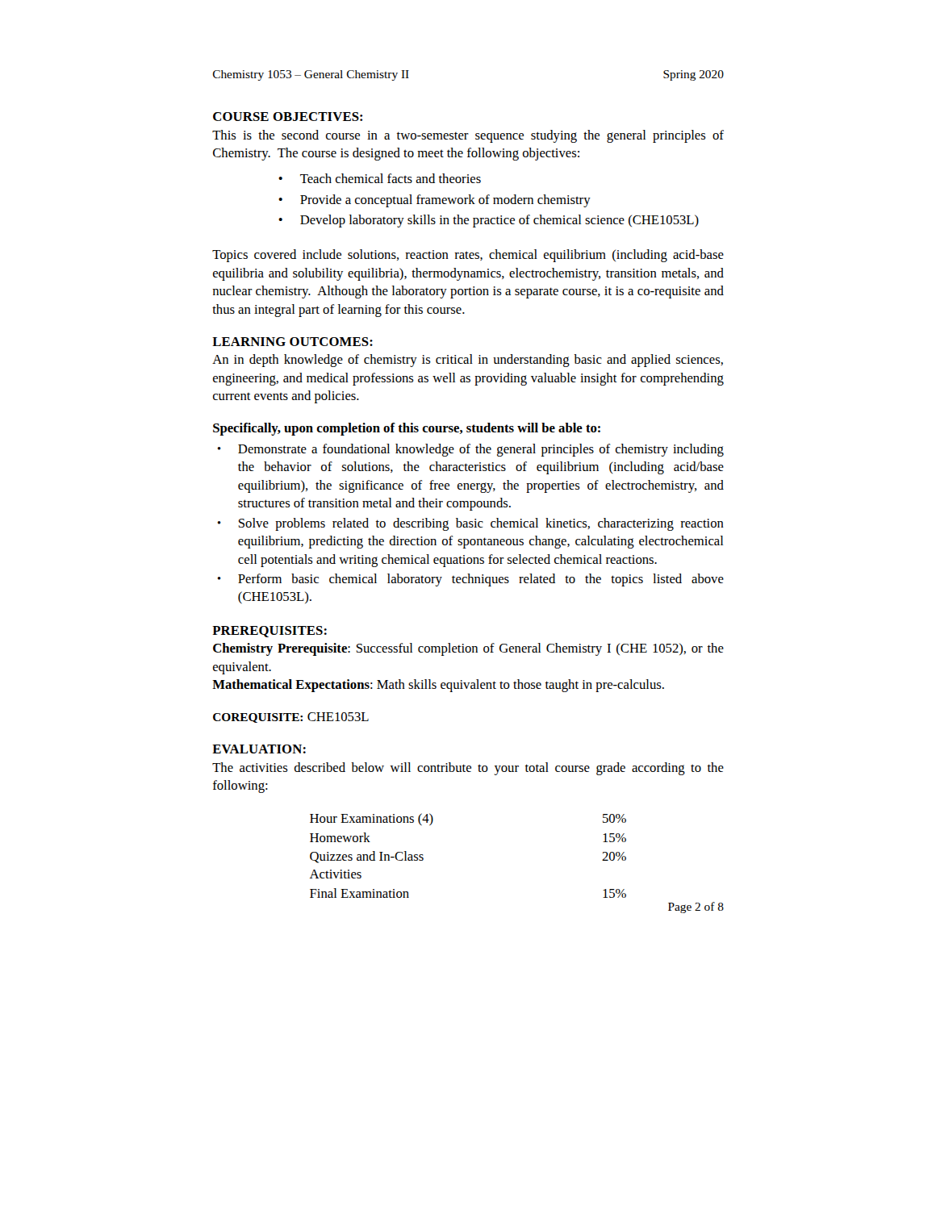Chemistry 1053 – General Chemistry II Spring 2020
COURSE OBJECTIVES:
This is the second course in a two-semester sequence studying the general principles of Chemistry. The course is designed to meet the following objectives:
Teach chemical facts and theories
Provide a conceptual framework of modern chemistry
Develop laboratory skills in the practice of chemical science (CHE1053L)
Topics covered include solutions, reaction rates, chemical equilibrium (including acid-base equilibria and solubility equilibria), thermodynamics, electrochemistry, transition metals, and nuclear chemistry. Although the laboratory portion is a separate course, it is a co-requisite and thus an integral part of learning for this course.
LEARNING OUTCOMES:
An in depth knowledge of chemistry is critical in understanding basic and applied sciences, engineering, and medical professions as well as providing valuable insight for comprehending current events and policies.
Specifically, upon completion of this course, students will be able to:
Demonstrate a foundational knowledge of the general principles of chemistry including the behavior of solutions, the characteristics of equilibrium (including acid/base equilibrium), the significance of free energy, the properties of electrochemistry, and structures of transition metal and their compounds.
Solve problems related to describing basic chemical kinetics, characterizing reaction equilibrium, predicting the direction of spontaneous change, calculating electrochemical cell potentials and writing chemical equations for selected chemical reactions.
Perform basic chemical laboratory techniques related to the topics listed above (CHE1053L).
PREREQUISITES:
Chemistry Prerequisite: Successful completion of General Chemistry I (CHE 1052), or the equivalent.
Mathematical Expectations: Math skills equivalent to those taught in pre-calculus.
COREQUISITE: CHE1053L
EVALUATION:
The activities described below will contribute to your total course grade according to the following:
| Hour Examinations (4) | 50% |
| Homework | 15% |
| Quizzes and In-Class Activities | 20% |
| Final Examination | 15% |
Page 2 of 8